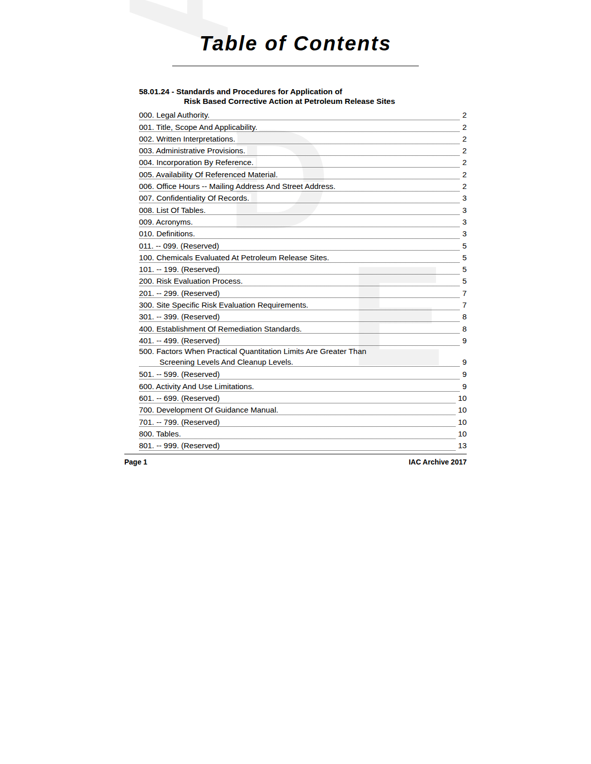A D E
Table of Contents
58.01.24 - Standards and Procedures for Application of Risk Based Corrective Action at Petroleum Release Sites
2000. Legal Authority.
2001. Title, Scope And Applicability.
2002. Written Interpretations.
2003. Administrative Provisions.
2004. Incorporation By Reference.
2005. Availability Of Referenced Material.
2006. Office Hours -- Mailing Address And Street Address.
3007. Confidentiality Of Records.
3008. List Of Tables.
3009. Acronyms.
3010. Definitions.
5011. -- 099. (Reserved)
5100. Chemicals Evaluated At Petroleum Release Sites.
5101. -- 199. (Reserved)
5200. Risk Evaluation Process.
7201. -- 299. (Reserved)
7300. Site Specific Risk Evaluation Requirements.
8301. -- 399. (Reserved)
8400. Establishment Of Remediation Standards.
9401. -- 499. (Reserved)
500. Factors When Practical Quantitation Limits Are Greater Than 9 Screening Levels And Cleanup Levels.
9501. -- 599. (Reserved)
9600. Activity And Use Limitations.
10601. -- 699. (Reserved)
10700. Development Of Guidance Manual.
10701. -- 799. (Reserved)
10800. Tables.
13801. -- 999. (Reserved)
Page 1 IAC Archive 2017